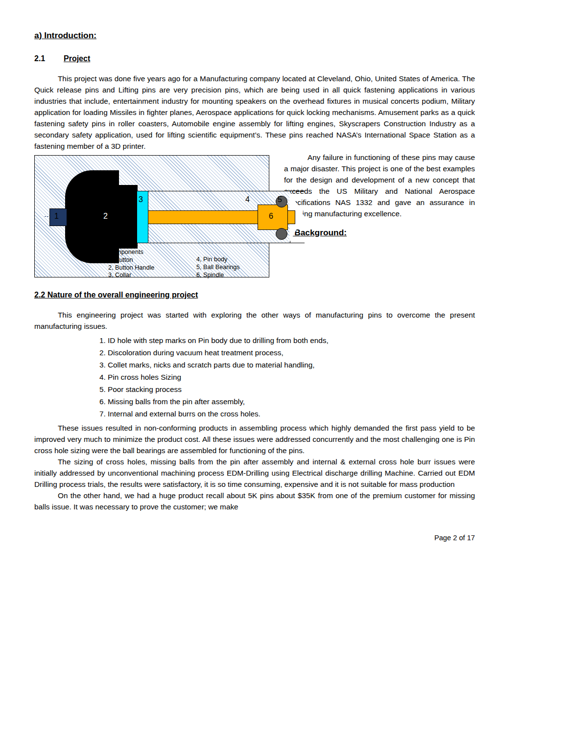a) Introduction:
2.1 Project
This project was done five years ago for a Manufacturing company located at Cleveland, Ohio, United States of America. The Quick release pins and Lifting pins are very precision pins, which are being used in all quick fastening applications in various industries that include, entertainment industry for mounting speakers on the overhead fixtures in musical concerts podium, Military application for loading Missiles in fighter planes, Aerospace applications for quick locking mechanisms. Amusement parks as a quick fastening safety pins in roller coasters, Automobile engine assembly for lifting engines, Skyscrapers Construction Industry as a secondary safety application, used for lifting scientific equipment’s. These pins reached NASA’s International Space Station as a fastening member of a 3D printer.
1 2 3 4 5 6
Components
1, Button
2, Button Handle
3, Collar
4, Pin body
5, Ball Bearings
6, Spindle
Any failure in functioning of these pins may cause a major disaster. This project is one of the best examples for the design and development of a new concept that exceeds the US Military and National Aerospace Specifications NAS 1332 and gave an assurance in attaining manufacturing excellence.
b) Background:
2.2 Nature of the overall engineering project
This engineering project was started with exploring the other ways of manufacturing pins to overcome the present manufacturing issues.
ID hole with step marks on Pin body due to drilling from both ends,
Discoloration during vacuum heat treatment process,
Collet marks, nicks and scratch parts due to material handling,
Pin cross holes Sizing
Poor stacking process
Missing balls from the pin after assembly,
Internal and external burrs on the cross holes.
These issues resulted in non-conforming products in assembling process which highly demanded the first pass yield to be improved very much to minimize the product cost. All these issues were addressed concurrently and the most challenging one is Pin cross hole sizing were the ball bearings are assembled for functioning of the pins.
The sizing of cross holes, missing balls from the pin after assembly and internal & external cross hole burr issues were initially addressed by unconventional machining process EDM-Drilling using Electrical discharge drilling Machine. Carried out EDM Drilling process trials, the results were satisfactory, it is so time consuming, expensive and it is not suitable for mass production
On the other hand, we had a huge product recall about 5K pins about $35K from one of the premium customer for missing balls issue. It was necessary to prove the customer; we make
Page 2 of 17